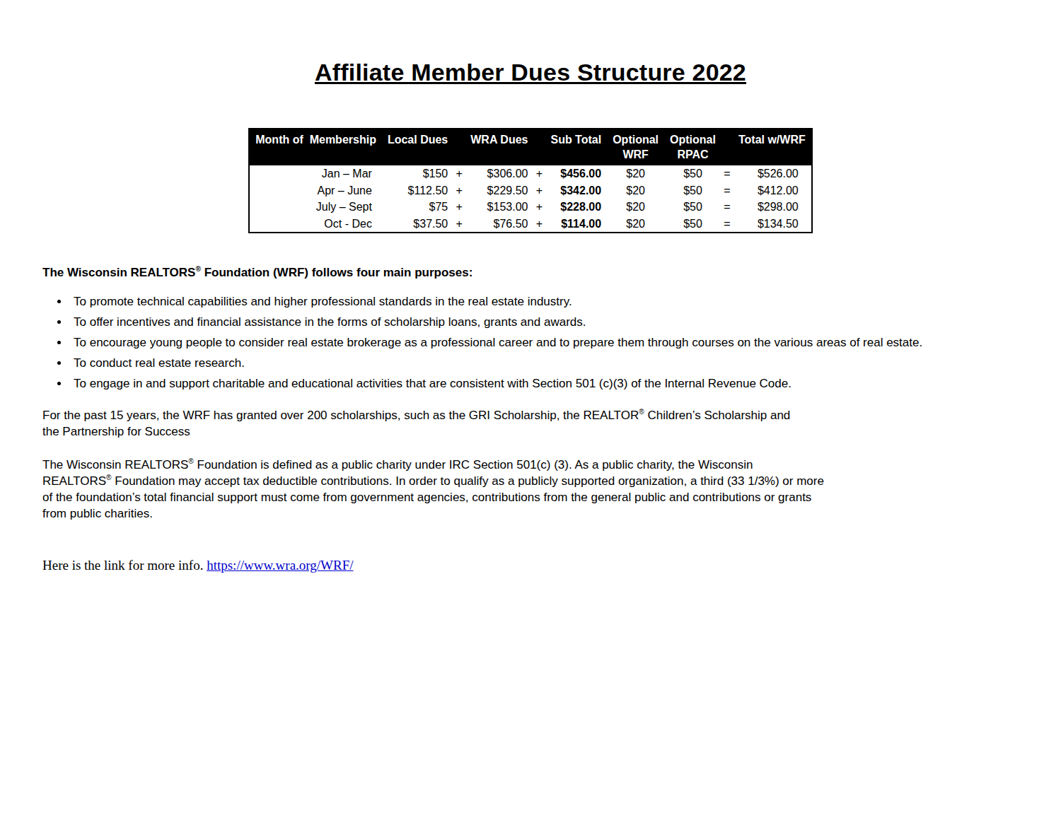Affiliate Member Dues Structure 2022
| Month of Membership | Local Dues | | WRA Dues | | Sub Total | Optional WRF | Optional RPAC | | Total w/WRF |
| --- | --- | --- | --- | --- | --- | --- | --- | --- | --- |
| Jan – Mar | $150 | + | $306.00 | + | $456.00 | $20 | $50 | = | $526.00 |
| Apr – June | $112.50 | + | $229.50 | + | $342.00 | $20 | $50 | = | $412.00 |
| July – Sept | $75 | + | $153.00 | + | $228.00 | $20 | $50 | = | $298.00 |
| Oct - Dec | $37.50 | + | $76.50 | + | $114.00 | $20 | $50 | = | $134.50 |
The Wisconsin REALTORS® Foundation (WRF) follows four main purposes:
To promote technical capabilities and higher professional standards in the real estate industry.
To offer incentives and financial assistance in the forms of scholarship loans, grants and awards.
To encourage young people to consider real estate brokerage as a professional career and to prepare them through courses on the various areas of real estate.
To conduct real estate research.
To engage in and support charitable and educational activities that are consistent with Section 501 (c)(3) of the Internal Revenue Code.
For the past 15 years, the WRF has granted over 200 scholarships, such as the GRI Scholarship, the REALTOR® Children’s Scholarship and
the Partnership for Success
The Wisconsin REALTORS® Foundation is defined as a public charity under IRC Section 501(c) (3). As a public charity, the Wisconsin
REALTORS® Foundation may accept tax deductible contributions. In order to qualify as a publicly supported organization, a third (33 1/3%) or more
of the foundation’s total financial support must come from government agencies, contributions from the general public and contributions or grants
from public charities.
Here is the link for more info. https://www.wra.org/WRF/